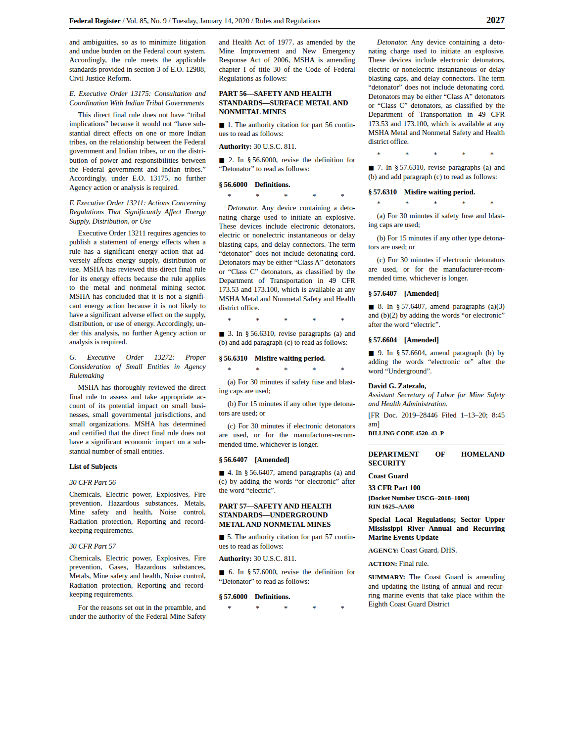Federal Register / Vol. 85, No. 9 / Tuesday, January 14, 2020 / Rules and Regulations
2027
and ambiguities, so as to minimize litigation and undue burden on the Federal court system. Accordingly, the rule meets the applicable standards provided in section 3 of E.O. 12988, Civil Justice Reform.
E. Executive Order 13175: Consultation and Coordination With Indian Tribal Governments
This direct final rule does not have “tribal implications” because it would not “have substantial direct effects on one or more Indian tribes, on the relationship between the Federal government and Indian tribes, or on the distribution of power and responsibilities between the Federal government and Indian tribes.” Accordingly, under E.O. 13175, no further Agency action or analysis is required.
F. Executive Order 13211: Actions Concerning Regulations That Significantly Affect Energy Supply, Distribution, or Use
Executive Order 13211 requires agencies to publish a statement of energy effects when a rule has a significant energy action that adversely affects energy supply, distribution or use. MSHA has reviewed this direct final rule for its energy effects because the rule applies to the metal and nonmetal mining sector. MSHA has concluded that it is not a significant energy action because it is not likely to have a significant adverse effect on the supply, distribution, or use of energy. Accordingly, under this analysis, no further Agency action or analysis is required.
G. Executive Order 13272: Proper Consideration of Small Entities in Agency Rulemaking
MSHA has thoroughly reviewed the direct final rule to assess and take appropriate account of its potential impact on small businesses, small governmental jurisdictions, and small organizations. MSHA has determined and certified that the direct final rule does not have a significant economic impact on a substantial number of small entities.
List of Subjects
30 CFR Part 56
Chemicals, Electric power, Explosives, Fire prevention, Hazardous substances, Metals, Mine safety and health, Noise control, Radiation protection, Reporting and recordkeeping requirements.
30 CFR Part 57
Chemicals, Electric power, Explosives, Fire prevention, Gases, Hazardous substances, Metals, Mine safety and health, Noise control, Radiation protection, Reporting and recordkeeping requirements.
For the reasons set out in the preamble, and under the authority of the Federal Mine Safety and Health Act of 1977, as amended by the Mine Improvement and New Emergency Response Act of 2006, MSHA is amending chapter I of title 30 of the Code of Federal Regulations as follows:
PART 56—SAFETY AND HEALTH STANDARDS—SURFACE METAL AND NONMETAL MINES
■1. The authority citation for part 56 continues to read as follows:
Authority: 30 U.S.C. 811.
■2. In § 56.6000, revise the definition for “Detonator” to read as follows:
§ 56.6000 Definitions.
* * * * *
Detonator. Any device containing a detonating charge used to initiate an explosive. These devices include electronic detonators, electric or nonelectric instantaneous or delay blasting caps, and delay connectors. The term “detonator” does not include detonating cord. Detonators may be either “Class A” detonators or “Class C” detonators, as classified by the Department of Transportation in 49 CFR 173.53 and 173.100, which is available at any MSHA Metal and Nonmetal Safety and Health district office.
* * * * *
■3. In § 56.6310, revise paragraphs (a) and (b) and add paragraph (c) to read as follows:
§ 56.6310 Misfire waiting period.
* * * * *
(a) For 30 minutes if safety fuse and blasting caps are used;
(b) For 15 minutes if any other type detonators are used; or
(c) For 30 minutes if electronic detonators are used, or for the manufacturer-recommended time, whichever is longer.
§ 56.6407 [Amended]
■4. In § 56.6407, amend paragraphs (a) and (c) by adding the words “or electronic” after the word “electric”.
PART 57—SAFETY AND HEALTH STANDARDS—UNDERGROUND METAL AND NONMETAL MINES
■5. The authority citation for part 57 continues to read as follows:
Authority: 30 U.S.C. 811.
■6. In § 57.6000, revise the definition for “Detonator” to read as follows:
§ 57.6000 Definitions.
* * * * *
Detonator. Any device containing a detonating charge used to initiate an explosive. These devices include electronic detonators, electric or nonelectric instantaneous or delay blasting caps, and delay connectors. The term “detonator” does not include detonating cord. Detonators may be either “Class A” detonators or “Class C” detonators, as classified by the Department of Transportation in 49 CFR 173.53 and 173.100, which is available at any MSHA Metal and Nonmetal Safety and Health district office.
* * * * *
■7. In § 57.6310, revise paragraphs (a) and (b) and add paragraph (c) to read as follows:
§ 57.6310 Misfire waiting period.
* * * * *
(a) For 30 minutes if safety fuse and blasting caps are used;
(b) For 15 minutes if any other type detonators are used; or
(c) For 30 minutes if electronic detonators are used, or for the manufacturer-recommended time, whichever is longer.
§ 57.6407 [Amended]
■8. In § 57.6407, amend paragraphs (a)(3) and (b)(2) by adding the words “or electronic” after the word “electric”.
§ 57.6604 [Amended]
■9. In § 57.6604, amend paragraph (b) by adding the words “electronic or” after the word “Underground”.
David G. Zatezalo,
Assistant Secretary of Labor for Mine Safety and Health Administration.
[FR Doc. 2019–28446 Filed 1–13–20; 8:45 am]
BILLING CODE 4520–43–P
DEPARTMENT OF HOMELAND SECURITY
Coast Guard
33 CFR Part 100
[Docket Number USCG–2018–1008]
RIN 1625–AA08
Special Local Regulations; Sector Upper Mississippi River Annual and Recurring Marine Events Update
AGENCY: Coast Guard, DHS.
ACTION: Final rule.
SUMMARY: The Coast Guard is amending and updating the listing of annual and recurring marine events that take place within the Eighth Coast Guard District